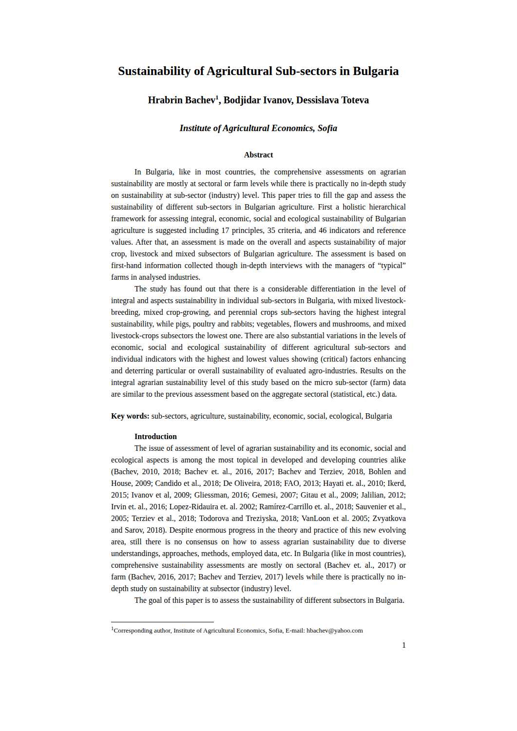Sustainability of Agricultural Sub-sectors in Bulgaria
Hrabrin Bachev1, Bodjidar Ivanov, Dessislava Toteva
Institute of Agricultural Economics, Sofia
Abstract
In Bulgaria, like in most countries, the comprehensive assessments on agrarian sustainability are mostly at sectoral or farm levels while there is practically no in-depth study on sustainability at sub-sector (industry) level. This paper tries to fill the gap and assess the sustainability of different sub-sectors in Bulgarian agriculture. First a holistic hierarchical framework for assessing integral, economic, social and ecological sustainability of Bulgarian agriculture is suggested including 17 principles, 35 criteria, and 46 indicators and reference values. After that, an assessment is made on the overall and aspects sustainability of major crop, livestock and mixed subsectors of Bulgarian agriculture. The assessment is based on first-hand information collected though in-depth interviews with the managers of “typical” farms in analysed industries.
The study has found out that there is a considerable differentiation in the level of integral and aspects sustainability in individual sub-sectors in Bulgaria, with mixed livestock-breeding, mixed crop-growing, and perennial crops sub-sectors having the highest integral sustainability, while pigs, poultry and rabbits; vegetables, flowers and mushrooms, and mixed livestock-crops subsectors the lowest one. There are also substantial variations in the levels of economic, social and ecological sustainability of different agricultural sub-sectors and individual indicators with the highest and lowest values showing (critical) factors enhancing and deterring particular or overall sustainability of evaluated agro-industries. Results on the integral agrarian sustainability level of this study based on the micro sub-sector (farm) data are similar to the previous assessment based on the aggregate sectoral (statistical, etc.) data.
Key words: sub-sectors, agriculture, sustainability, economic, social, ecological, Bulgaria
Introduction
The issue of assessment of level of agrarian sustainability and its economic, social and ecological aspects is among the most topical in developed and developing countries alike (Bachev, 2010, 2018; Bachev et. al., 2016, 2017; Bachev and Terziev, 2018, Bohlen and House, 2009; Candido et al., 2018; De Oliveira, 2018; FAO, 2013; Hayati et. al., 2010; Ikerd, 2015; Ivanov et al, 2009; Gliessman, 2016; Gemesi, 2007; Gitau et al., 2009; Jalilian, 2012; Irvin et. al., 2016; Lopez-Ridauira et. al. 2002; Ramírez-Carrillo et. al., 2018; Sauvenier et al., 2005; Terziev et al., 2018; Todorova and Treziyska, 2018; VanLoon et al. 2005; Zvyatkova and Sarov, 2018). Despite enormous progress in the theory and practice of this new evolving area, still there is no consensus on how to assess agrarian sustainability due to diverse understandings, approaches, methods, employed data, etc. In Bulgaria (like in most countries), comprehensive sustainability assessments are mostly on sectoral (Bachev et. al., 2017) or farm (Bachev, 2016, 2017; Bachev and Terziev, 2017) levels while there is practically no in-depth study on sustainability at subsector (industry) level.
The goal of this paper is to assess the sustainability of different subsectors in Bulgaria.
1Corresponding author, Institute of Agricultural Economics, Sofia, E-mail: hbachev@yahoo.com
1